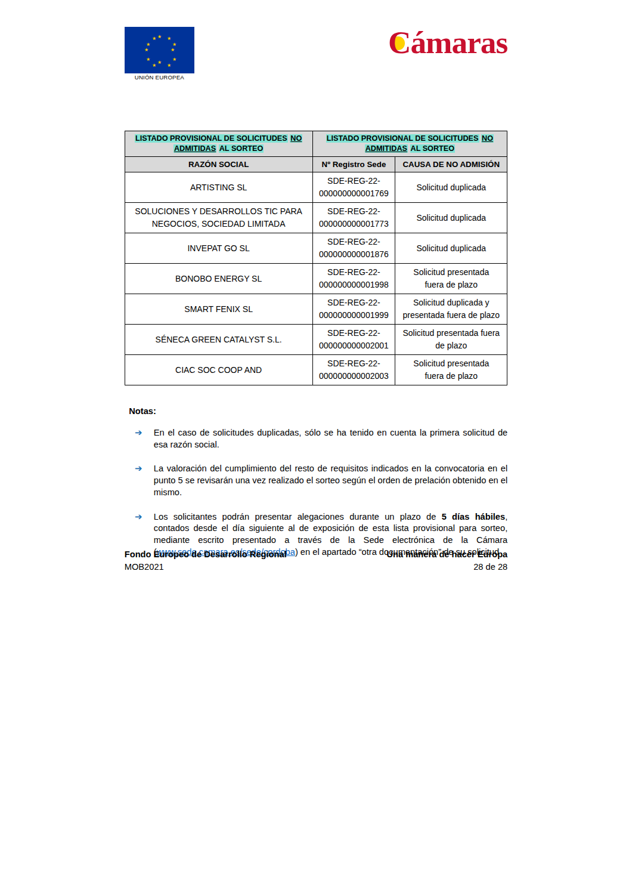★ ★ ★ ★ ★ ★ ★ ★ ★ ★ ★ ★
UNIÓN EUROPEA
Cámaras
| LISTADO PROVISIONAL DE SOLICITUDES NO ADMITIDAS AL SORTEO | LISTADO PROVISIONAL DE SOLICITUDES NO ADMITIDAS AL SORTEO |
| RAZÓN SOCIAL | Nº Registro Sede | CAUSA DE NO ADMISIÓN |
| ARTISTING SL | SDE-REG-22- 000000000001769 | Solicitud duplicada |
| SOLUCIONES Y DESARROLLOS TIC PARA NEGOCIOS, SOCIEDAD LIMITADA | SDE-REG-22- 000000000001773 | Solicitud duplicada |
| INVEPAT GO SL | SDE-REG-22- 000000000001876 | Solicitud duplicada |
| BONOBO ENERGY SL | SDE-REG-22- 000000000001998 | Solicitud presentada fuera de plazo |
| SMART FENIX SL | SDE-REG-22- 000000000001999 | Solicitud duplicada y presentada fuera de plazo |
| SÉNECA GREEN CATALYST S.L. | SDE-REG-22- 000000000002001 | Solicitud presentada fuera de plazo |
| CIAC SOC COOP AND | SDE-REG-22- 000000000002003 | Solicitud presentada fuera de plazo |
Notas:
En el caso de solicitudes duplicadas, sólo se ha tenido en cuenta la primera solicitud de esa razón social.
La valoración del cumplimiento del resto de requisitos indicados en la convocatoria en el punto 5 se revisarán una vez realizado el sorteo según el orden de prelación obtenido en el mismo.
Los solicitantes podrán presentar alegaciones durante un plazo de 5 días hábiles, contados desde el día siguiente al de exposición de esta lista provisional para sorteo, mediante escrito presentado a través de la Sede electrónica de la Cámara (www.sede.camara.es/sede/cordoba) en el apartado “otra documentación” de su solicitud
Fondo Europeo de Desarrollo Regional
Una manera de hacer Europa
MOB2021
28 de 28